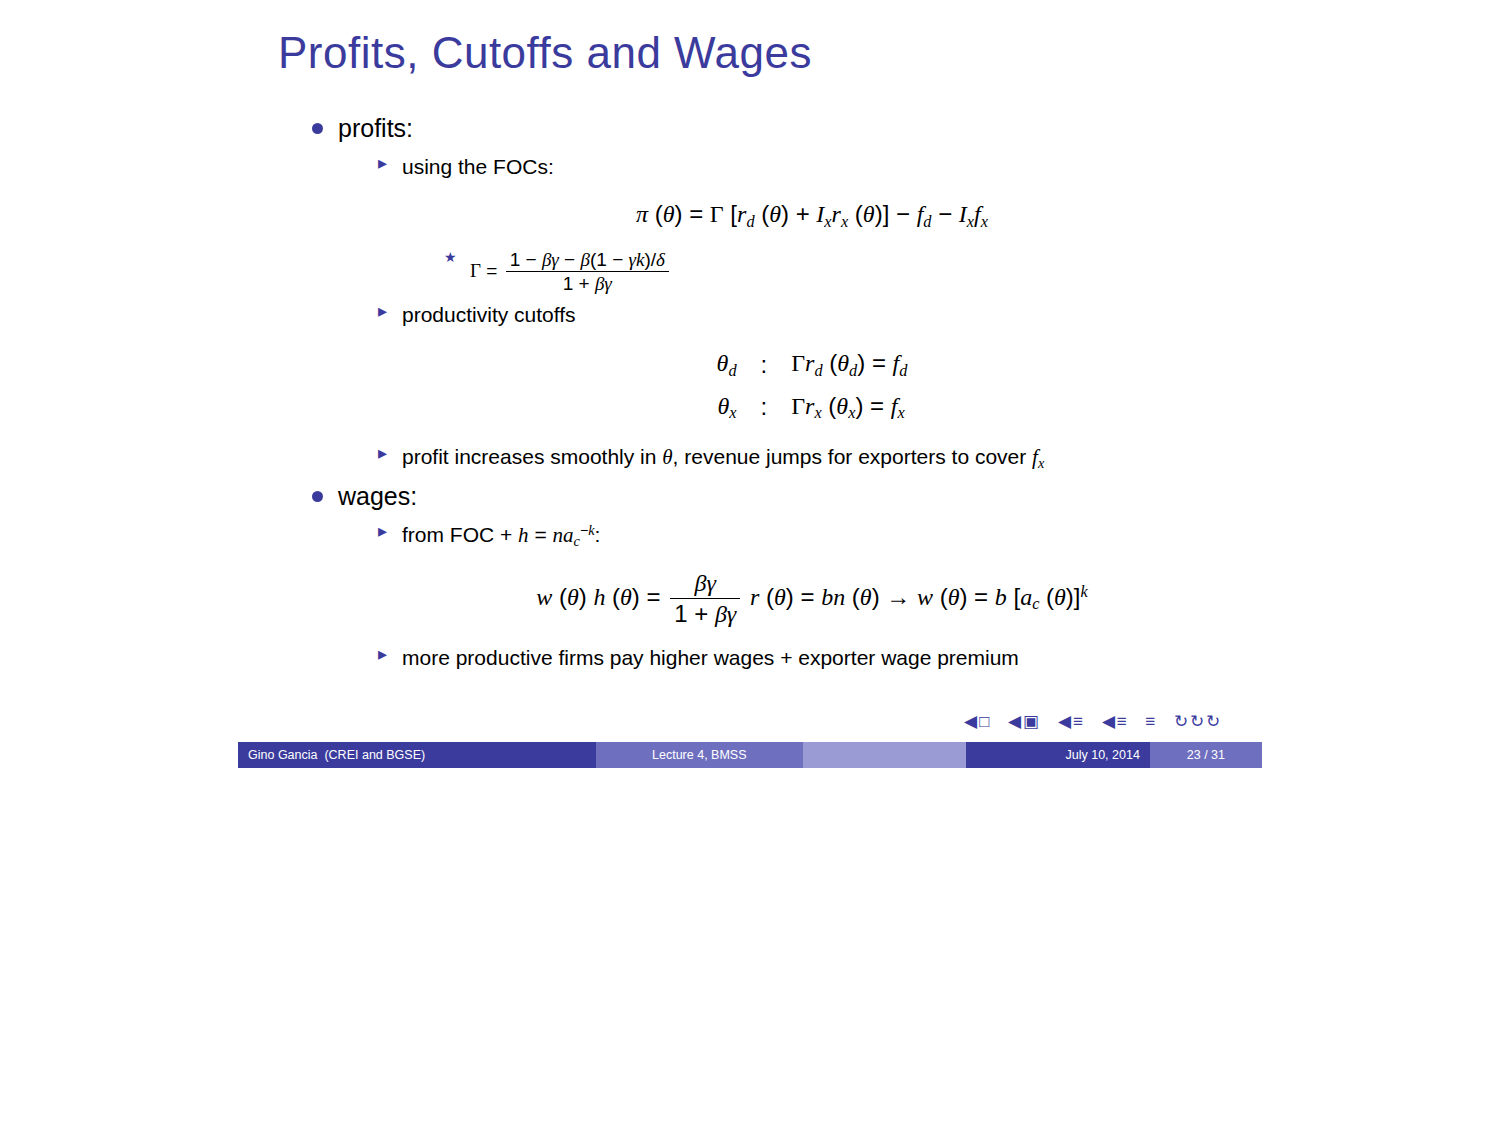Profits, Cutoffs and Wages
profits:
using the FOCs:
π (θ) = Γ [rd (θ) + Ixrx (θ)] − fd − Ixfx
Γ = 1 − βγ − β(1 − γk)/δ 1 + βγ
productivity cutoffs
| θ d | : | Γ r d ( θ d ) = f d |
| θ x | : | Γ r x ( θ x ) = f x |
profit increases smoothly in θ, revenue jumps for exporters to cover fx
wages:
from FOC + h = nac−k:
w (θ) h (θ) = βγ 1 + βγ r (θ) = bn (θ) → w (θ) = b [ac (θ)]k
more productive firms pay higher wages + exporter wage premium
◀□ ◀▣ ◀≡ ◀≡ ≡ ↻↻↻
Gino Gancia (CREI and BGSE)
Lecture 4, BMSS
July 10, 2014
23 / 31